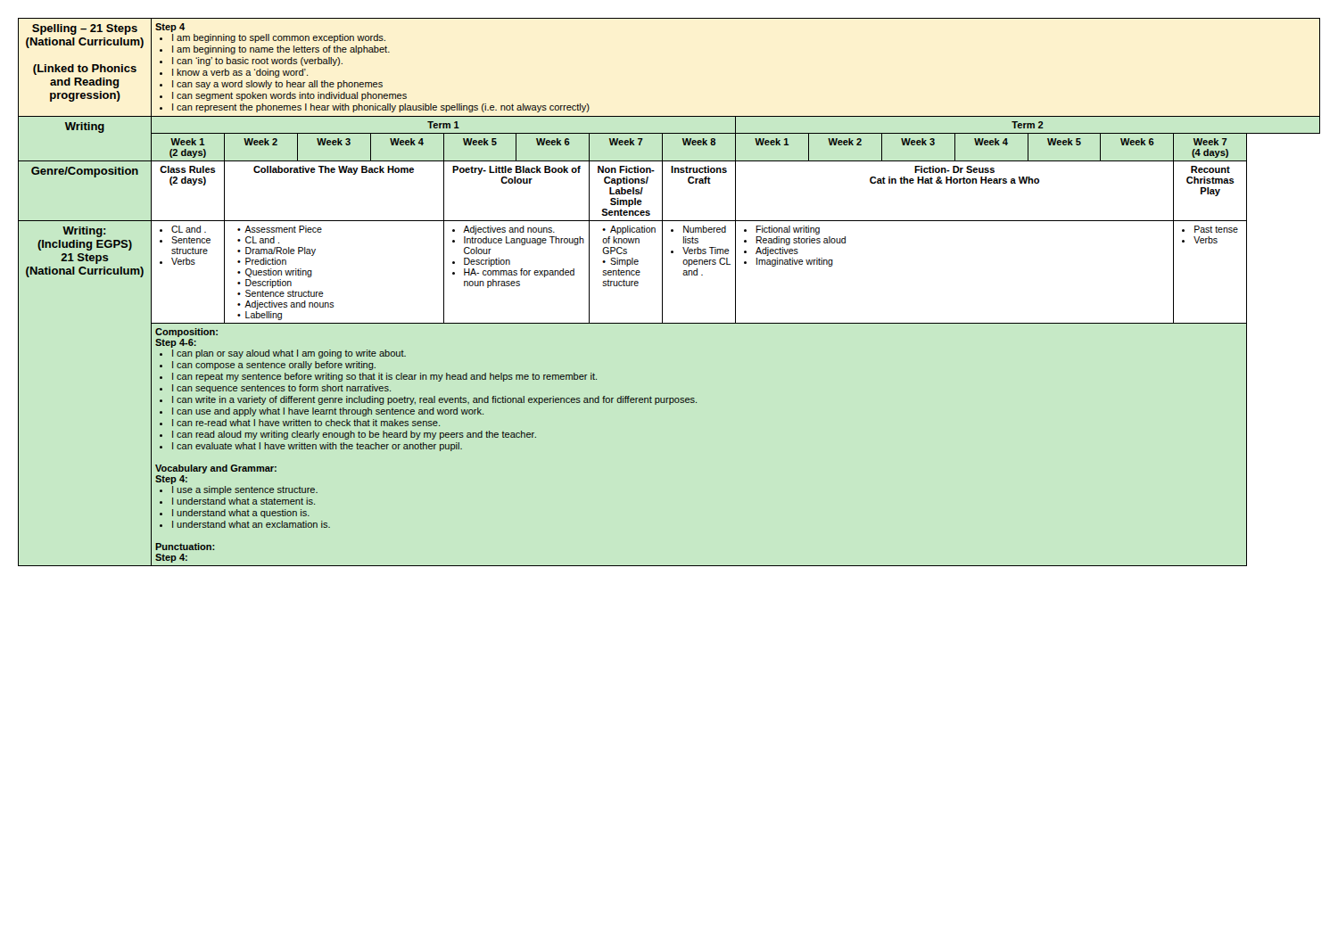| Spelling – 21 Steps (National Curriculum) (Linked to Phonics and Reading progression) | Step 4 I am beginning to spell common exception words. I am beginning to name the letters of the alphabet. I can ‘ing’ to basic root words (verbally). I know a verb as a ‘doing word’. I can say a word slowly to hear all the phonemes I can segment spoken words into individual phonemes I can represent the phonemes I hear with phonically plausible spellings (i.e. not always correctly) |
| Writing | Term 1 | Term 2 |
| Week 1 (2 days) | Week 2 | Week 3 | Week 4 | Week 5 | Week 6 | Week 7 | Week 8 | Week 1 | Week 2 | Week 3 | Week 4 | Week 5 | Week 6 | Week 7 (4 days) | |
| Genre/Composition | Class Rules (2 days) | Collaborative The Way Back Home | Poetry- Little Black Book of Colour | Non Fiction- Captions/ Labels/ Simple Sentences | Instructions Craft | Fiction- Dr Seuss Cat in the Hat & Horton Hears a Who | Recount Christmas Play |
| Writing: (Including EGPS) 21 Steps (National Curriculum) | CL and . Sentence structure Verbs | Assessment Piece CL and . Drama/Role Play Prediction Question writing Description Sentence structure Adjectives and nouns Labelling | Adjectives and nouns. Introduce Language Through Colour Description HA- commas for expanded noun phrases | Application of known GPCs Simple sentence structure | Numbered lists Verbs Time openers CL and . | Fictional writing Reading stories aloud Adjectives Imaginative writing | Past tense Verbs |
| Composition: Step 4-6: I can plan or say aloud what I am going to write about. I can compose a sentence orally before writing. I can repeat my sentence before writing so that it is clear in my head and helps me to remember it. I can sequence sentences to form short narratives. I can write in a variety of different genre including poetry, real events, and fictional experiences and for different purposes. I can use and apply what I have learnt through sentence and word work. I can re-read what I have written to check that it makes sense. I can read aloud my writing clearly enough to be heard by my peers and the teacher. I can evaluate what I have written with the teacher or another pupil. Vocabulary and Grammar: Step 4: I use a simple sentence structure. I understand what a statement is. I understand what a question is. I understand what an exclamation is. Punctuation: Step 4: |